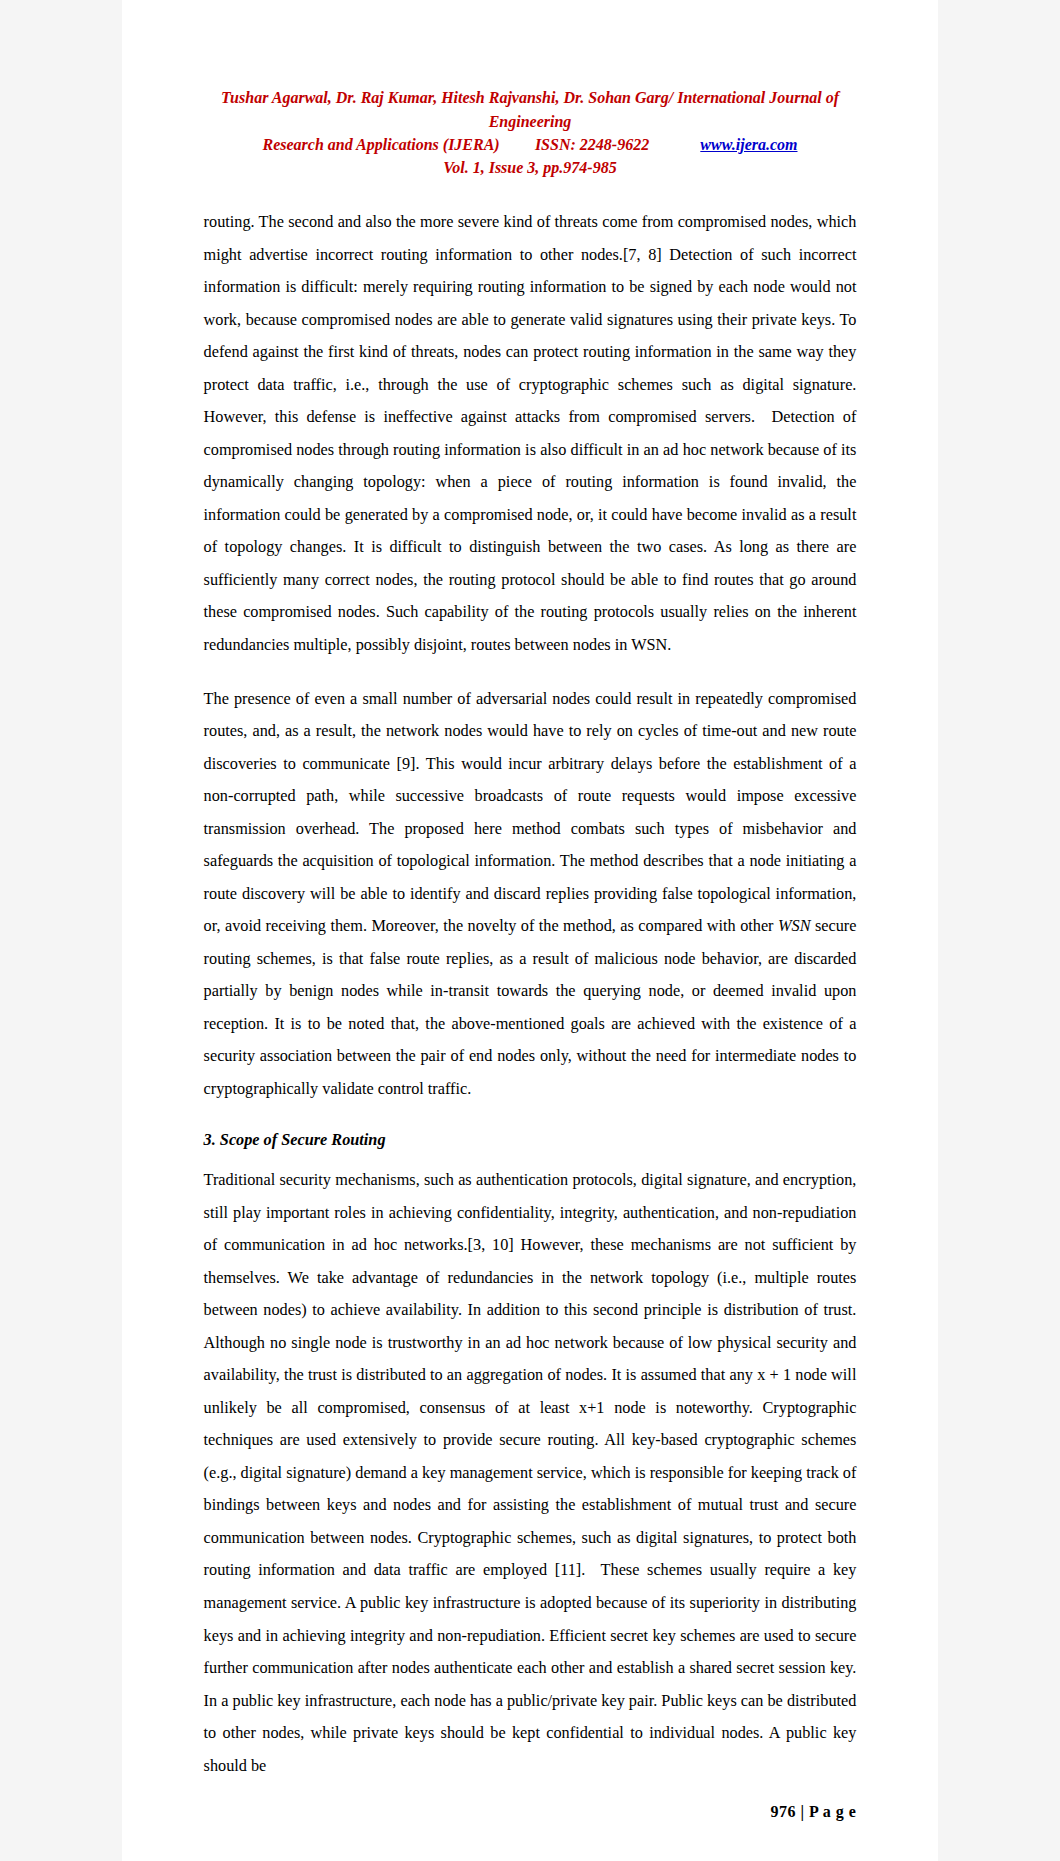Tushar Agarwal, Dr. Raj Kumar, Hitesh Rajvanshi, Dr. Sohan Garg/ International Journal of Engineering Research and Applications (IJERA) ISSN: 2248-9622 www.ijera.com Vol. 1, Issue 3, pp.974-985
routing. The second and also the more severe kind of threats come from compromised nodes, which might advertise incorrect routing information to other nodes.[7, 8] Detection of such incorrect information is difficult: merely requiring routing information to be signed by each node would not work, because compromised nodes are able to generate valid signatures using their private keys. To defend against the first kind of threats, nodes can protect routing information in the same way they protect data traffic, i.e., through the use of cryptographic schemes such as digital signature. However, this defense is ineffective against attacks from compromised servers. Detection of compromised nodes through routing information is also difficult in an ad hoc network because of its dynamically changing topology: when a piece of routing information is found invalid, the information could be generated by a compromised node, or, it could have become invalid as a result of topology changes. It is difficult to distinguish between the two cases. As long as there are sufficiently many correct nodes, the routing protocol should be able to find routes that go around these compromised nodes. Such capability of the routing protocols usually relies on the inherent redundancies multiple, possibly disjoint, routes between nodes in WSN.
The presence of even a small number of adversarial nodes could result in repeatedly compromised routes, and, as a result, the network nodes would have to rely on cycles of time-out and new route discoveries to communicate [9]. This would incur arbitrary delays before the establishment of a non-corrupted path, while successive broadcasts of route requests would impose excessive transmission overhead. The proposed here method combats such types of misbehavior and safeguards the acquisition of topological information. The method describes that a node initiating a route discovery will be able to identify and discard replies providing false topological information, or, avoid receiving them. Moreover, the novelty of the method, as compared with other WSN secure routing schemes, is that false route replies, as a result of malicious node behavior, are discarded partially by benign nodes while in-transit towards the querying node, or deemed invalid upon reception. It is to be noted that, the above-mentioned goals are achieved with the existence of a security association between the pair of end nodes only, without the need for intermediate nodes to cryptographically validate control traffic.
3. Scope of Secure Routing
Traditional security mechanisms, such as authentication protocols, digital signature, and encryption, still play important roles in achieving confidentiality, integrity, authentication, and non-repudiation of communication in ad hoc networks.[3, 10] However, these mechanisms are not sufficient by themselves. We take advantage of redundancies in the network topology (i.e., multiple routes between nodes) to achieve availability. In addition to this second principle is distribution of trust. Although no single node is trustworthy in an ad hoc network because of low physical security and availability, the trust is distributed to an aggregation of nodes. It is assumed that any x + 1 node will unlikely be all compromised, consensus of at least x+1 node is noteworthy. Cryptographic techniques are used extensively to provide secure routing. All key-based cryptographic schemes (e.g., digital signature) demand a key management service, which is responsible for keeping track of bindings between keys and nodes and for assisting the establishment of mutual trust and secure communication between nodes. Cryptographic schemes, such as digital signatures, to protect both routing information and data traffic are employed [11]. These schemes usually require a key management service. A public key infrastructure is adopted because of its superiority in distributing keys and in achieving integrity and non-repudiation. Efficient secret key schemes are used to secure further communication after nodes authenticate each other and establish a shared secret session key. In a public key infrastructure, each node has a public/private key pair. Public keys can be distributed to other nodes, while private keys should be kept confidential to individual nodes. A public key should be
976 | P a g e